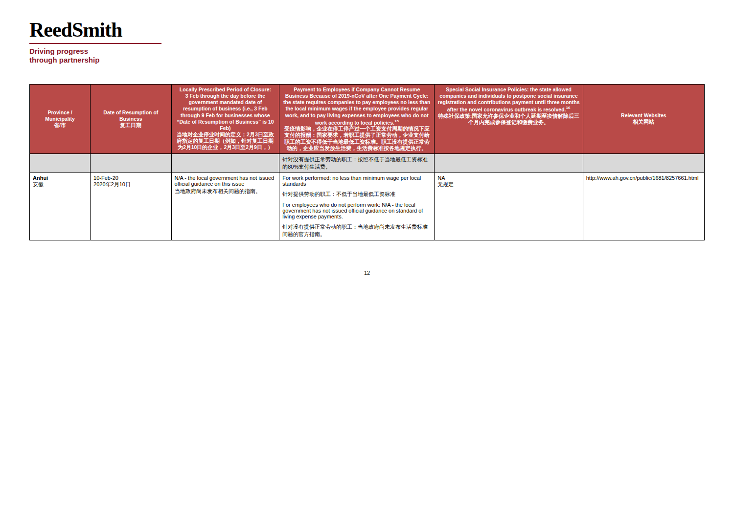ReedSmith
Driving progress
through partnership
| Province / Municipality 省/市 | Date of Resumption of Business 复工日期 | Locally Prescribed Period of Closure: 3 Feb through the day before the government mandated date of resumption of business (i.e., 3 Feb through 9 Feb for businesses whose “Date of Resumption of Business” is 10 Feb) 当地对企业停业时间的定义： 2月3日至政府指定的复工日期（例如，针对复工日期为2月10日的企业，2月3日至2月9日，） | Payment to Employees if Company Cannot Resume Business Because of 2019-nCoV after One Payment Cycle: the state requires companies to pay employees no less than the local minimum wages if the employee provides regular work, and to pay living expenses to employees who do not work according to local policies. 15 受疫情影响，企业在停工停产过一个工资支付周期的情况下应支付的报酬： 国家要求，若职工提供了正常劳动，企业支付给职工的工资不得低于当地最低工资标准。职工没有提供正常劳动的，企业应当发放生活费，生活费标准按各地规定执行。 | Special Social Insurance Policies: the state allowed companies and individuals to postpone social insurance registration and contributions payment until three months after the novel coronavirus outbreak is resolved. 16 特殊社保政策: 国家允许参保企业和个人延期至疫情解除后三个月内完成参保登记和缴费业务。 | Relevant Websites 相关网站 |
| --- | --- | --- | --- | --- | --- |
| | | | 针对没有提供正常劳动的职工：按照不低于当地最低工资标准的80%支付生活费。 | | |
| Anhui 安徽 | 10-Feb-20 2020年2月10日 | N/A - the local government has not issued official guidance on this issue 当地政府尚未发布相关问题的指南。 | For work performed: no less than minimum wage per local standards 针对提供劳动的职工：不低于当地最低工资标准 For employees who do not perform work: N/A - the local government has not issued official guidance on standard of living expense payments. 针对没有提供正常劳动的职工：当地政府尚未发布生活费标准问题的官方指南。 | NA 无规定 | http://www.ah.gov.cn/public/1681/8257661.html |
12